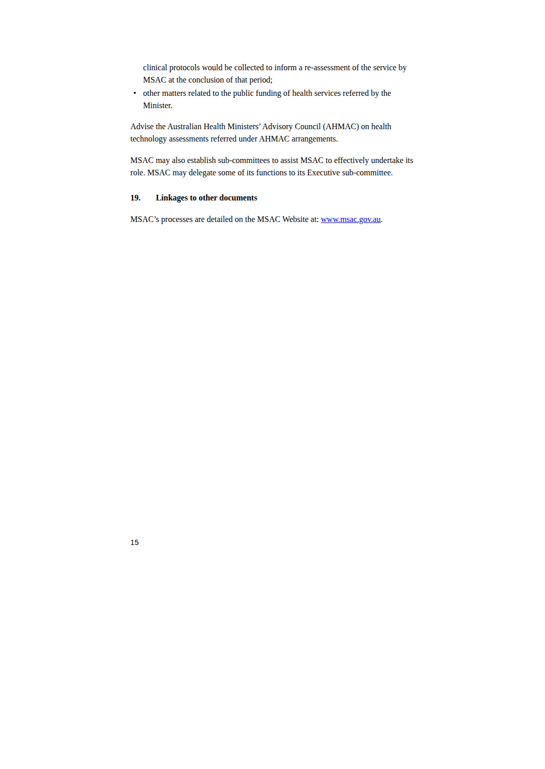clinical protocols would be collected to inform a re-assessment of the service by MSAC at the conclusion of that period;
other matters related to the public funding of health services referred by the Minister.
Advise the Australian Health Ministers’ Advisory Council (AHMAC) on health technology assessments referred under AHMAC arrangements.
MSAC may also establish sub-committees to assist MSAC to effectively undertake its role. MSAC may delegate some of its functions to its Executive sub-committee.
19. Linkages to other documents
MSAC’s processes are detailed on the MSAC Website at: www.msac.gov.au.
15